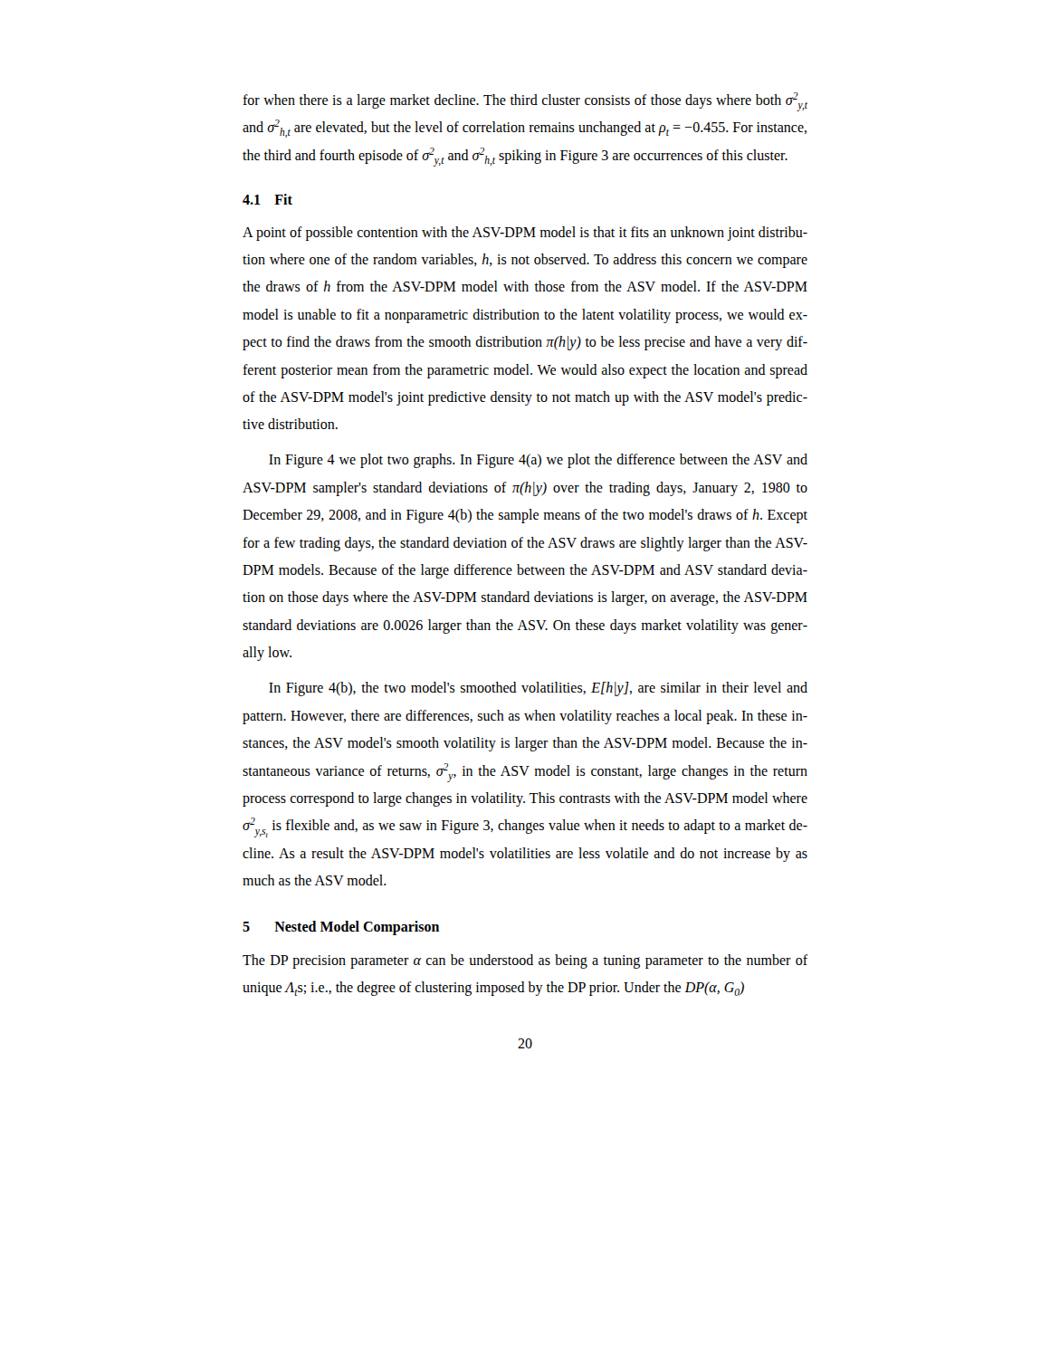for when there is a large market decline. The third cluster consists of those days where both σ2y,t and σ2h,t are elevated, but the level of correlation remains unchanged at ρt = −0.455. For instance, the third and fourth episode of σ2y,t and σ2h,t spiking in Figure 3 are occurrences of this cluster.
4.1 Fit
A point of possible contention with the ASV-DPM model is that it fits an unknown joint distribution where one of the random variables, h, is not observed. To address this concern we compare the draws of h from the ASV-DPM model with those from the ASV model. If the ASV-DPM model is unable to fit a nonparametric distribution to the latent volatility process, we would expect to find the draws from the smooth distribution π(h|y) to be less precise and have a very different posterior mean from the parametric model. We would also expect the location and spread of the ASV-DPM model's joint predictive density to not match up with the ASV model's predictive distribution.
In Figure 4 we plot two graphs. In Figure 4(a) we plot the difference between the ASV and ASV-DPM sampler's standard deviations of π(h|y) over the trading days, January 2, 1980 to December 29, 2008, and in Figure 4(b) the sample means of the two model's draws of h. Except for a few trading days, the standard deviation of the ASV draws are slightly larger than the ASV-DPM models. Because of the large difference between the ASV-DPM and ASV standard deviation on those days where the ASV-DPM standard deviations is larger, on average, the ASV-DPM standard deviations are 0.0026 larger than the ASV. On these days market volatility was generally low.
In Figure 4(b), the two model's smoothed volatilities, E[h|y], are similar in their level and pattern. However, there are differences, such as when volatility reaches a local peak. In these instances, the ASV model's smooth volatility is larger than the ASV-DPM model. Because the instantaneous variance of returns, σ2y, in the ASV model is constant, large changes in the return process correspond to large changes in volatility. This contrasts with the ASV-DPM model where σ2y,st is flexible and, as we saw in Figure 3, changes value when it needs to adapt to a market decline. As a result the ASV-DPM model's volatilities are less volatile and do not increase by as much as the ASV model.
5 Nested Model Comparison
The DP precision parameter α can be understood as being a tuning parameter to the number of unique Λts; i.e., the degree of clustering imposed by the DP prior. Under the DP(α, G0)
20